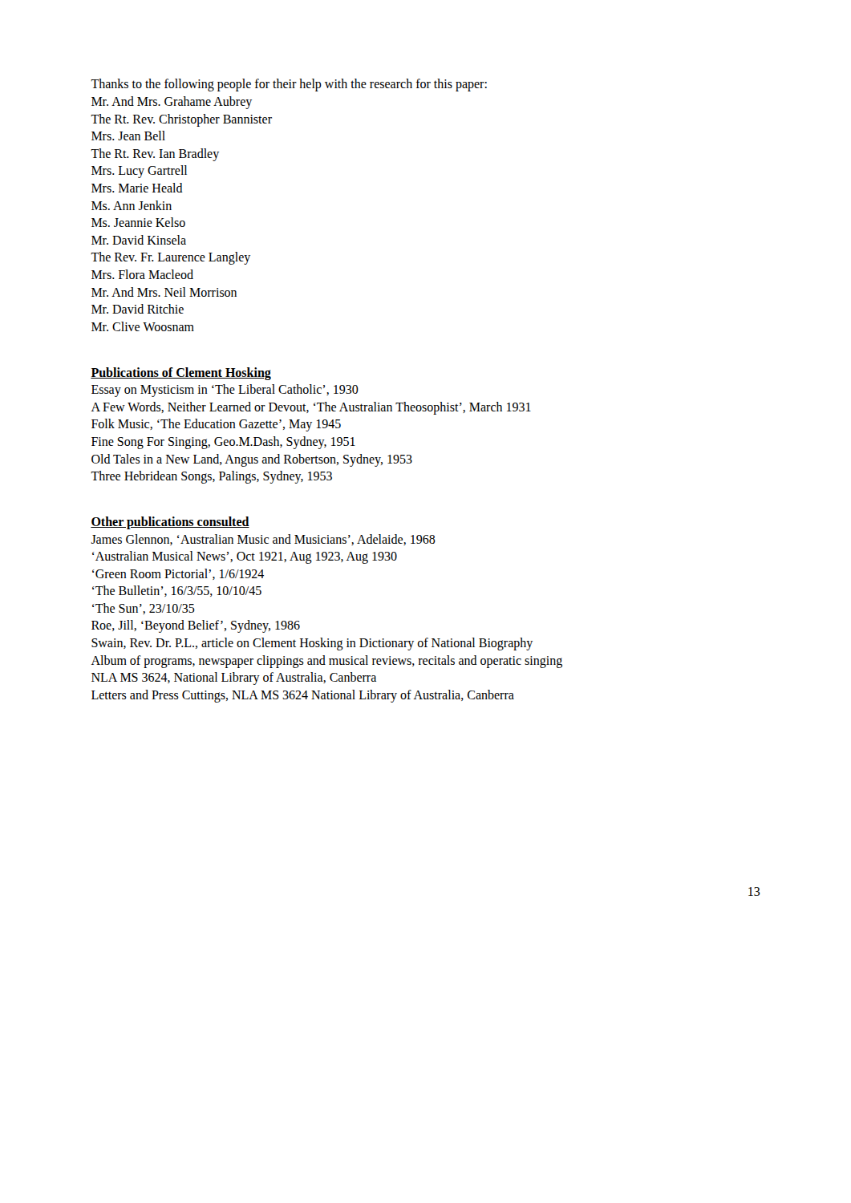Thanks to the following people for their help with the research for this paper:
Mr. And Mrs. Grahame Aubrey
The Rt. Rev. Christopher Bannister
Mrs. Jean Bell
The Rt. Rev. Ian Bradley
Mrs. Lucy Gartrell
Mrs. Marie Heald
Ms. Ann Jenkin
Ms. Jeannie Kelso
Mr. David Kinsela
The Rev. Fr. Laurence Langley
Mrs. Flora Macleod
Mr. And Mrs. Neil Morrison
Mr. David Ritchie
Mr. Clive Woosnam
Publications of Clement Hosking
Essay on Mysticism in ‘The Liberal Catholic’, 1930
A Few Words, Neither Learned or Devout, ‘The Australian Theosophist’, March 1931
Folk Music, ‘The Education Gazette’, May 1945
Fine Song For Singing, Geo.M.Dash, Sydney, 1951
Old Tales in a New Land, Angus and Robertson, Sydney, 1953
Three Hebridean Songs, Palings, Sydney, 1953
Other publications consulted
James Glennon, ‘Australian Music and Musicians’, Adelaide, 1968
‘Australian Musical News’, Oct 1921, Aug 1923, Aug 1930
‘Green Room Pictorial’, 1/6/1924
‘The Bulletin’, 16/3/55, 10/10/45
‘The Sun’, 23/10/35
Roe, Jill, ‘Beyond Belief’, Sydney, 1986
Swain, Rev. Dr. P.L., article on Clement Hosking in Dictionary of National Biography
Album of programs, newspaper clippings and musical reviews, recitals and operatic singing
NLA MS 3624, National Library of Australia, Canberra
Letters and Press Cuttings, NLA MS 3624 National Library of Australia, Canberra
13